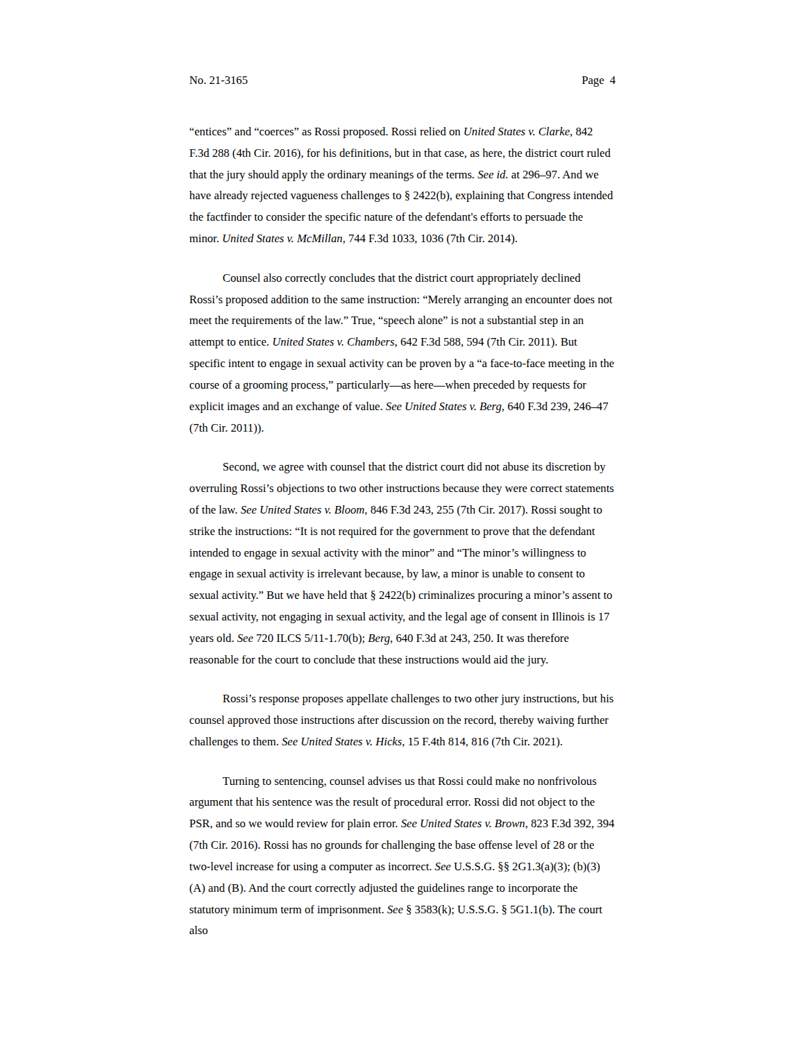No. 21-3165 Page 4
“entices” and “coerces” as Rossi proposed. Rossi relied on United States v. Clarke, 842 F.3d 288 (4th Cir. 2016), for his definitions, but in that case, as here, the district court ruled that the jury should apply the ordinary meanings of the terms. See id. at 296–97. And we have already rejected vagueness challenges to § 2422(b), explaining that Congress intended the factfinder to consider the specific nature of the defendant's efforts to persuade the minor. United States v. McMillan, 744 F.3d 1033, 1036 (7th Cir. 2014).
Counsel also correctly concludes that the district court appropriately declined Rossi’s proposed addition to the same instruction: “Merely arranging an encounter does not meet the requirements of the law.” True, “speech alone” is not a substantial step in an attempt to entice. United States v. Chambers, 642 F.3d 588, 594 (7th Cir. 2011). But specific intent to engage in sexual activity can be proven by a “a face-to-face meeting in the course of a grooming process,” particularly—as here—when preceded by requests for explicit images and an exchange of value. See United States v. Berg, 640 F.3d 239, 246–47 (7th Cir. 2011)).
Second, we agree with counsel that the district court did not abuse its discretion by overruling Rossi’s objections to two other instructions because they were correct statements of the law. See United States v. Bloom, 846 F.3d 243, 255 (7th Cir. 2017). Rossi sought to strike the instructions: “It is not required for the government to prove that the defendant intended to engage in sexual activity with the minor” and “The minor’s willingness to engage in sexual activity is irrelevant because, by law, a minor is unable to consent to sexual activity.” But we have held that § 2422(b) criminalizes procuring a minor’s assent to sexual activity, not engaging in sexual activity, and the legal age of consent in Illinois is 17 years old. See 720 ILCS 5/11-1.70(b); Berg, 640 F.3d at 243, 250. It was therefore reasonable for the court to conclude that these instructions would aid the jury.
Rossi’s response proposes appellate challenges to two other jury instructions, but his counsel approved those instructions after discussion on the record, thereby waiving further challenges to them. See United States v. Hicks, 15 F.4th 814, 816 (7th Cir. 2021).
Turning to sentencing, counsel advises us that Rossi could make no nonfrivolous argument that his sentence was the result of procedural error. Rossi did not object to the PSR, and so we would review for plain error. See United States v. Brown, 823 F.3d 392, 394 (7th Cir. 2016). Rossi has no grounds for challenging the base offense level of 28 or the two-level increase for using a computer as incorrect. See U.S.S.G. §§ 2G1.3(a)(3); (b)(3)(A) and (B). And the court correctly adjusted the guidelines range to incorporate the statutory minimum term of imprisonment. See § 3583(k); U.S.S.G. § 5G1.1(b). The court also